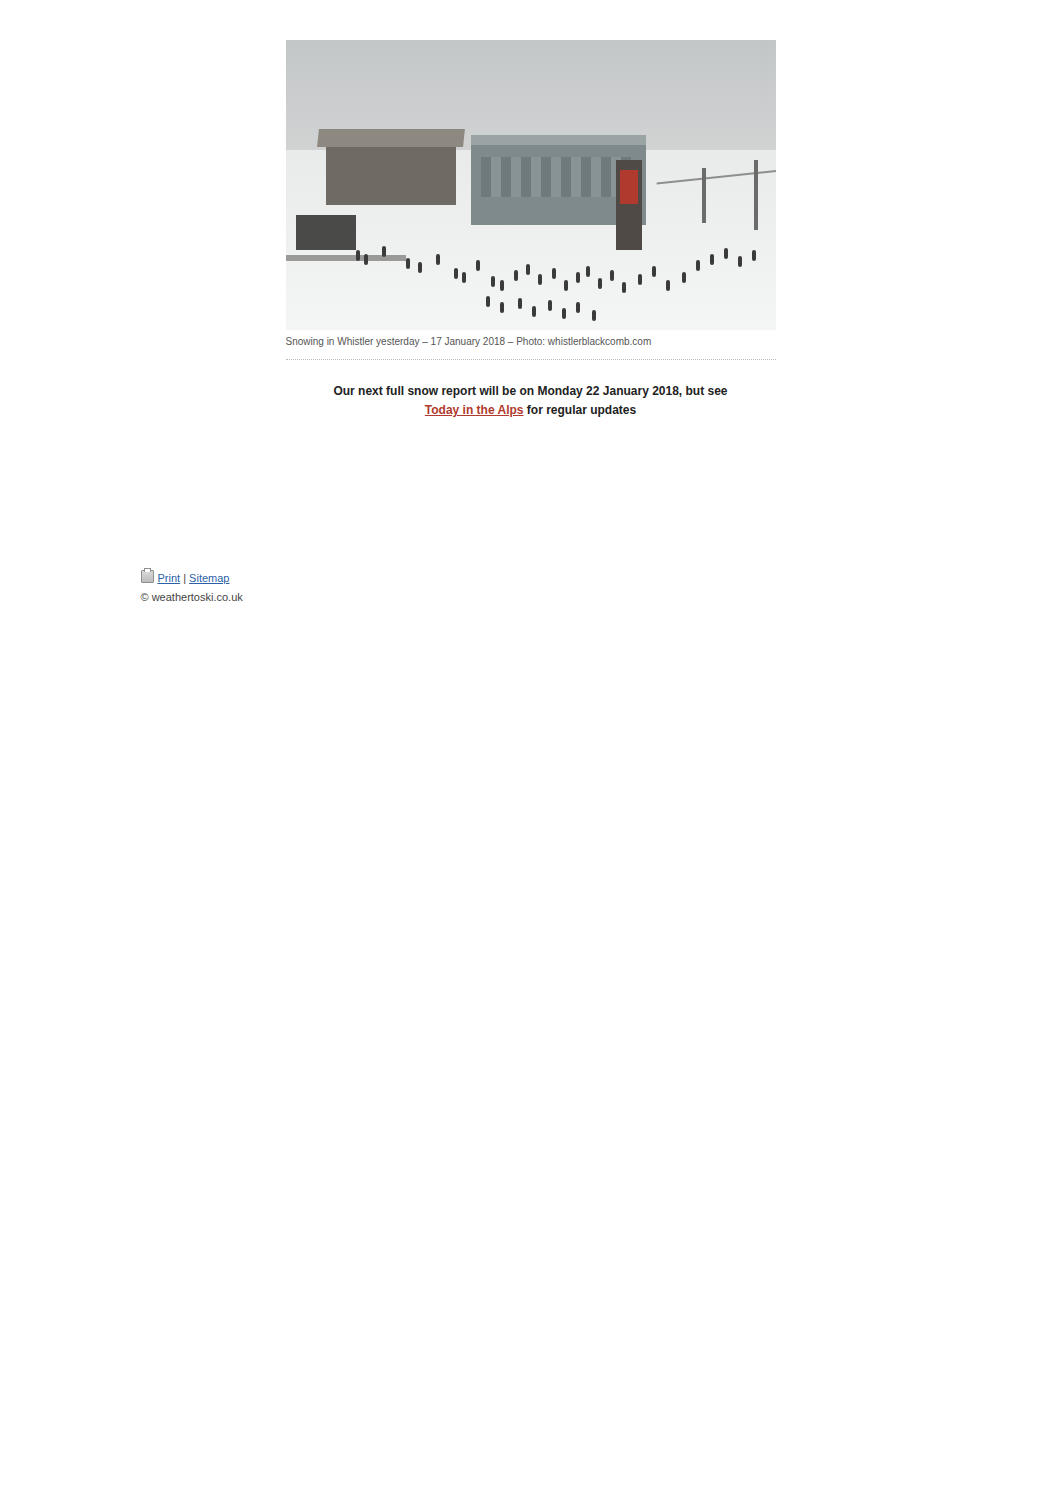Snowing in Whistler yesterday – 17 January 2018 – Photo: whistlerblackcomb.com
Our next full snow report will be on Monday 22 January 2018, but see
Today in the Alps for regular updates
Print | Sitemap
© weathertoski.co.uk